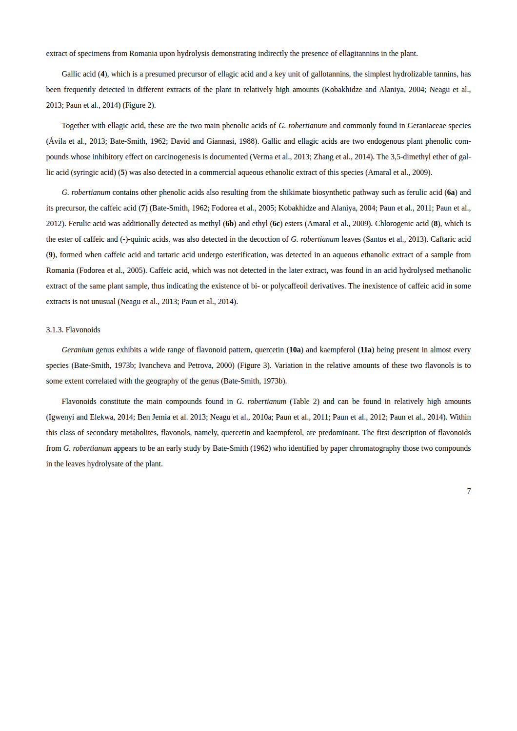extract of specimens from Romania upon hydrolysis demonstrating indirectly the presence of ellagitannins in the plant.
Gallic acid (4), which is a presumed precursor of ellagic acid and a key unit of gallotannins, the simplest hydrolizable tannins, has been frequently detected in different extracts of the plant in relatively high amounts (Kobakhidze and Alaniya, 2004; Neagu et al., 2013; Paun et al., 2014) (Figure 2).
Together with ellagic acid, these are the two main phenolic acids of G. robertianum and commonly found in Geraniaceae species (Ávila et al., 2013; Bate-Smith, 1962; David and Giannasi, 1988). Gallic and ellagic acids are two endogenous plant phenolic compounds whose inhibitory effect on carcinogenesis is documented (Verma et al., 2013; Zhang et al., 2014). The 3,5-dimethyl ether of gallic acid (syringic acid) (5) was also detected in a commercial aqueous ethanolic extract of this species (Amaral et al., 2009).
G. robertianum contains other phenolic acids also resulting from the shikimate biosynthetic pathway such as ferulic acid (6a) and its precursor, the caffeic acid (7) (Bate-Smith, 1962; Fodorea et al., 2005; Kobakhidze and Alaniya, 2004; Paun et al., 2011; Paun et al., 2012). Ferulic acid was additionally detected as methyl (6b) and ethyl (6c) esters (Amaral et al., 2009). Chlorogenic acid (8), which is the ester of caffeic and (-)-quinic acids, was also detected in the decoction of G. robertianum leaves (Santos et al., 2013). Caftaric acid (9), formed when caffeic acid and tartaric acid undergo esterification, was detected in an aqueous ethanolic extract of a sample from Romania (Fodorea et al., 2005). Caffeic acid, which was not detected in the later extract, was found in an acid hydrolysed methanolic extract of the same plant sample, thus indicating the existence of bi- or polycaffeoil derivatives. The inexistence of caffeic acid in some extracts is not unusual (Neagu et al., 2013; Paun et al., 2014).
3.1.3. Flavonoids
Geranium genus exhibits a wide range of flavonoid pattern, quercetin (10a) and kaempferol (11a) being present in almost every species (Bate-Smith, 1973b; Ivancheva and Petrova, 2000) (Figure 3). Variation in the relative amounts of these two flavonols is to some extent correlated with the geography of the genus (Bate-Smith, 1973b).
Flavonoids constitute the main compounds found in G. robertianum (Table 2) and can be found in relatively high amounts (Igwenyi and Elekwa, 2014; Ben Jemia et al. 2013; Neagu et al., 2010a; Paun et al., 2011; Paun et al., 2012; Paun et al., 2014). Within this class of secondary metabolites, flavonols, namely, quercetin and kaempferol, are predominant. The first description of flavonoids from G. robertianum appears to be an early study by Bate-Smith (1962) who identified by paper chromatography those two compounds in the leaves hydrolysate of the plant.
7